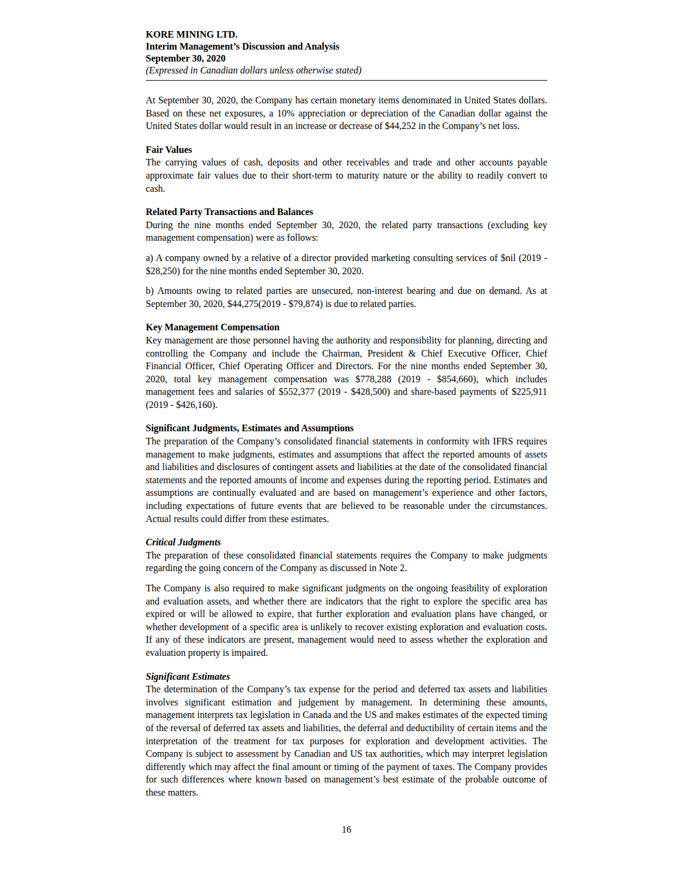KORE MINING LTD.
Interim Management’s Discussion and Analysis
September 30, 2020
(Expressed in Canadian dollars unless otherwise stated)
At September 30, 2020, the Company has certain monetary items denominated in United States dollars. Based on these net exposures, a 10% appreciation or depreciation of the Canadian dollar against the United States dollar would result in an increase or decrease of $44,252 in the Company’s net loss.
Fair Values
The carrying values of cash, deposits and other receivables and trade and other accounts payable approximate fair values due to their short-term to maturity nature or the ability to readily convert to cash.
Related Party Transactions and Balances
During the nine months ended September 30, 2020, the related party transactions (excluding key management compensation) were as follows:
a) A company owned by a relative of a director provided marketing consulting services of $nil (2019 - $28,250) for the nine months ended September 30, 2020.
b) Amounts owing to related parties are unsecured, non-interest bearing and due on demand. As at September 30, 2020, $44,275(2019 - $79,874) is due to related parties.
Key Management Compensation
Key management are those personnel having the authority and responsibility for planning, directing and controlling the Company and include the Chairman, President & Chief Executive Officer, Chief Financial Officer, Chief Operating Officer and Directors. For the nine months ended September 30, 2020, total key management compensation was $778,288 (2019 - $854,660), which includes management fees and salaries of $552,377 (2019 - $428,500) and share-based payments of $225,911 (2019 - $426,160).
Significant Judgments, Estimates and Assumptions
The preparation of the Company’s consolidated financial statements in conformity with IFRS requires management to make judgments, estimates and assumptions that affect the reported amounts of assets and liabilities and disclosures of contingent assets and liabilities at the date of the consolidated financial statements and the reported amounts of income and expenses during the reporting period. Estimates and assumptions are continually evaluated and are based on management’s experience and other factors, including expectations of future events that are believed to be reasonable under the circumstances. Actual results could differ from these estimates.
Critical Judgments
The preparation of these consolidated financial statements requires the Company to make judgments regarding the going concern of the Company as discussed in Note 2.
The Company is also required to make significant judgments on the ongoing feasibility of exploration and evaluation assets, and whether there are indicators that the right to explore the specific area has expired or will be allowed to expire, that further exploration and evaluation plans have changed, or whether development of a specific area is unlikely to recover existing exploration and evaluation costs. If any of these indicators are present, management would need to assess whether the exploration and evaluation property is impaired.
Significant Estimates
The determination of the Company’s tax expense for the period and deferred tax assets and liabilities involves significant estimation and judgement by management. In determining these amounts, management interprets tax legislation in Canada and the US and makes estimates of the expected timing of the reversal of deferred tax assets and liabilities, the deferral and deductibility of certain items and the interpretation of the treatment for tax purposes for exploration and development activities. The Company is subject to assessment by Canadian and US tax authorities, which may interpret legislation differently which may affect the final amount or timing of the payment of taxes. The Company provides for such differences where known based on management’s best estimate of the probable outcome of these matters.
16